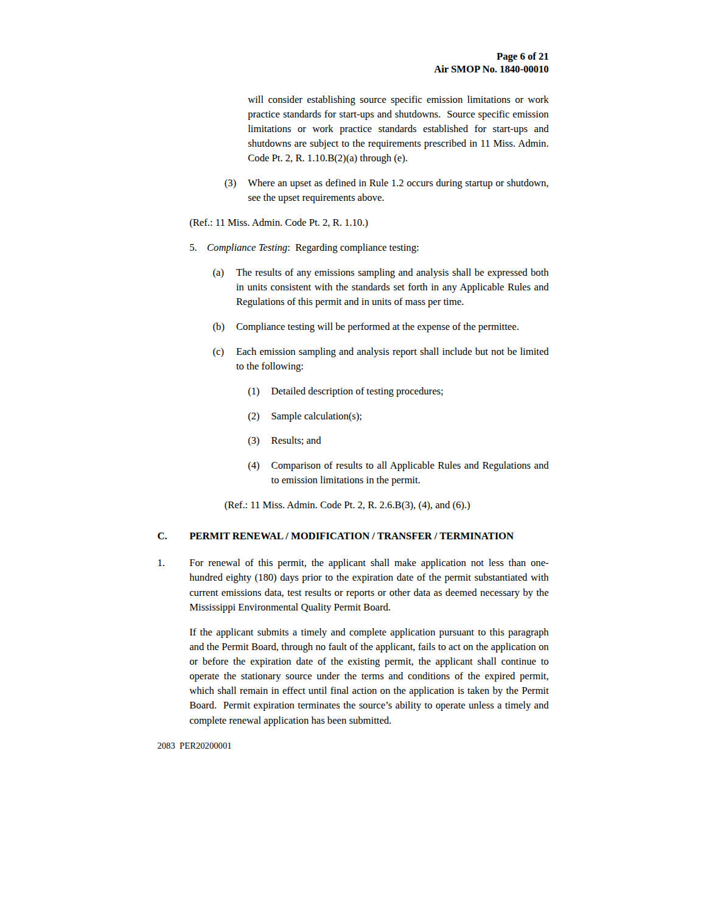Page 6 of 21
Air SMOP No. 1840-00010
will consider establishing source specific emission limitations or work practice standards for start-ups and shutdowns. Source specific emission limitations or work practice standards established for start-ups and shutdowns are subject to the requirements prescribed in 11 Miss. Admin. Code Pt. 2, R. 1.10.B(2)(a) through (e).
(3)
Where an upset as defined in Rule 1.2 occurs during startup or shutdown, see the upset requirements above.
(Ref.: 11 Miss. Admin. Code Pt. 2, R. 1.10.)
5.
Compliance Testing: Regarding compliance testing:
(a)
The results of any emissions sampling and analysis shall be expressed both in units consistent with the standards set forth in any Applicable Rules and Regulations of this permit and in units of mass per time.
(b)
Compliance testing will be performed at the expense of the permittee.
(c)
Each emission sampling and analysis report shall include but not be limited to the following:
(1)
Detailed description of testing procedures;
(2)
Sample calculation(s);
(3)
Results; and
(4)
Comparison of results to all Applicable Rules and Regulations and to emission limitations in the permit.
(Ref.: 11 Miss. Admin. Code Pt. 2, R. 2.6.B(3), (4), and (6).)
C.
PERMIT RENEWAL / MODIFICATION / TRANSFER / TERMINATION
1.
For renewal of this permit, the applicant shall make application not less than one-hundred eighty (180) days prior to the expiration date of the permit substantiated with current emissions data, test results or reports or other data as deemed necessary by the Mississippi Environmental Quality Permit Board.
If the applicant submits a timely and complete application pursuant to this paragraph and the Permit Board, through no fault of the applicant, fails to act on the application on or before the expiration date of the existing permit, the applicant shall continue to operate the stationary source under the terms and conditions of the expired permit, which shall remain in effect until final action on the application is taken by the Permit Board. Permit expiration terminates the source’s ability to operate unless a timely and complete renewal application has been submitted.
2083 PER20200001